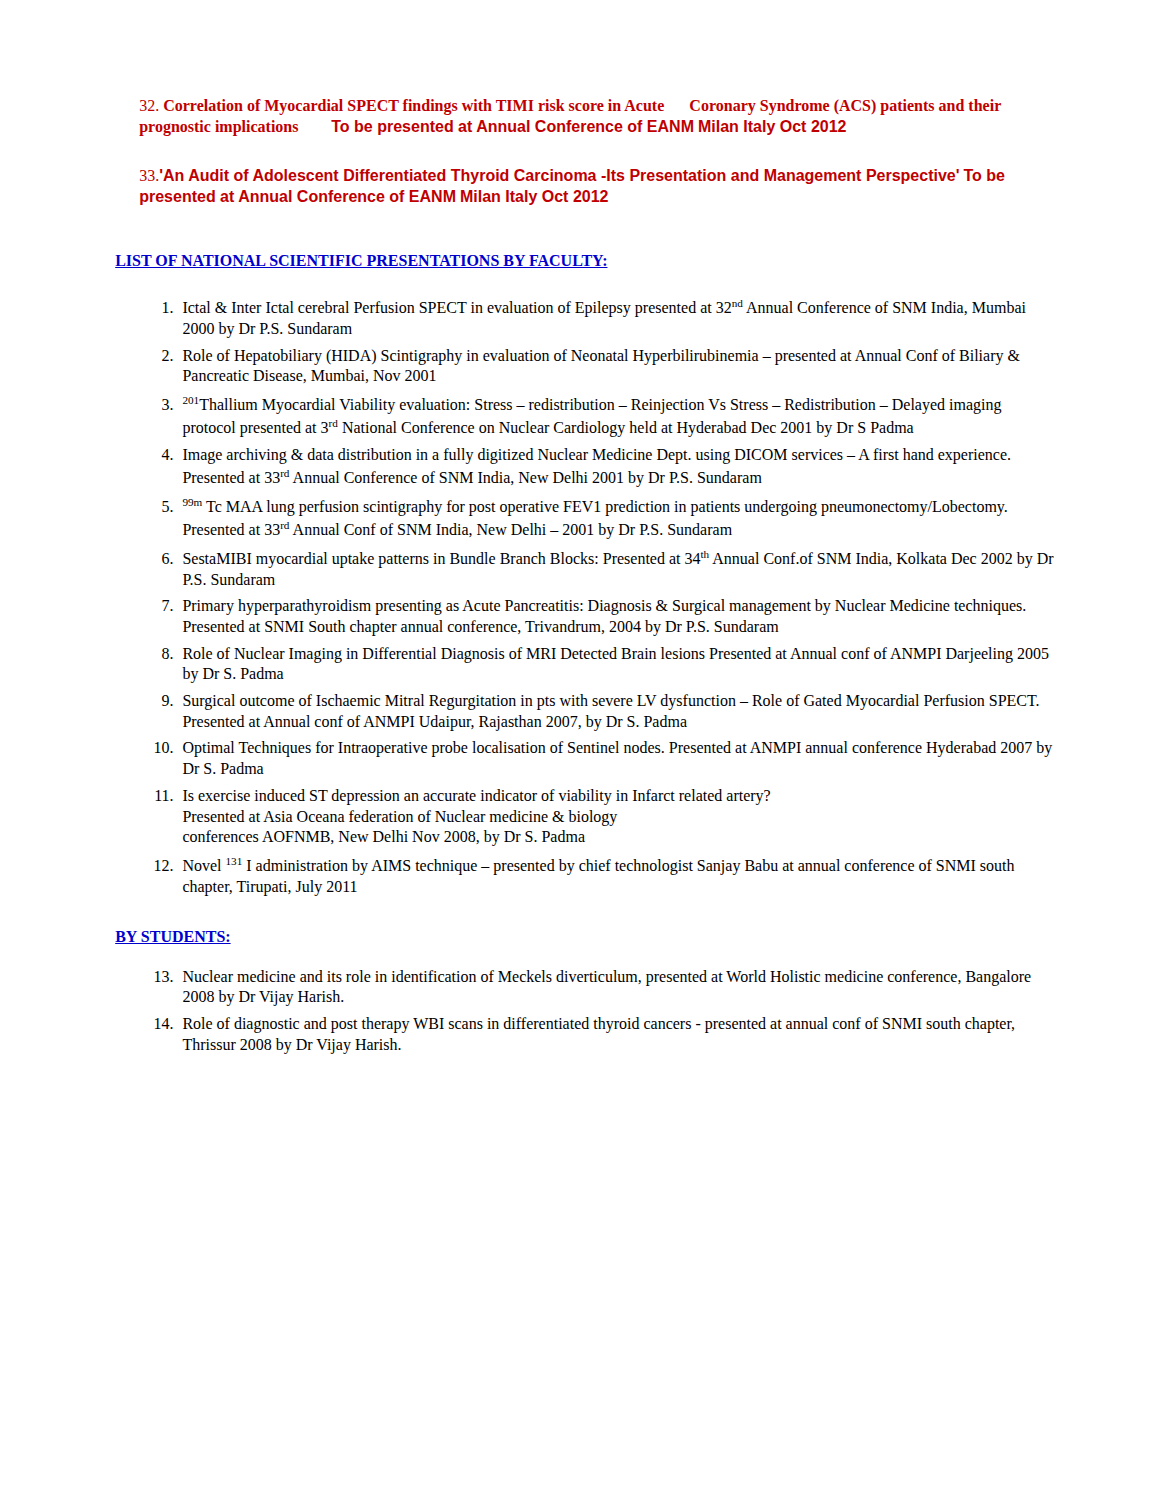32. Correlation of Myocardial SPECT findings with TIMI risk score in Acute Coronary Syndrome (ACS) patients and their prognostic implications To be presented at Annual Conference of EANM Milan Italy Oct 2012
33.'An Audit of Adolescent Differentiated Thyroid Carcinoma -Its Presentation and Management Perspective' To be presented at Annual Conference of EANM Milan Italy Oct 2012
LIST OF NATIONAL SCIENTIFIC PRESENTATIONS BY FACULTY:
Ictal & Inter Ictal cerebral Perfusion SPECT in evaluation of Epilepsy presented at 32nd Annual Conference of SNM India, Mumbai 2000 by Dr P.S. Sundaram
Role of Hepatobiliary (HIDA) Scintigraphy in evaluation of Neonatal Hyperbilirubinemia – presented at Annual Conf of Biliary & Pancreatic Disease, Mumbai, Nov 2001
201Thallium Myocardial Viability evaluation: Stress – redistribution – Reinjection Vs Stress – Redistribution – Delayed imaging protocol presented at 3rd National Conference on Nuclear Cardiology held at Hyderabad Dec 2001 by Dr S Padma
Image archiving & data distribution in a fully digitized Nuclear Medicine Dept. using DICOM services – A first hand experience. Presented at 33rd Annual Conference of SNM India, New Delhi 2001 by Dr P.S. Sundaram
99m Tc MAA lung perfusion scintigraphy for post operative FEV1 prediction in patients undergoing pneumonectomy/Lobectomy. Presented at 33rd Annual Conf of SNM India, New Delhi – 2001 by Dr P.S. Sundaram
SestaMIBI myocardial uptake patterns in Bundle Branch Blocks: Presented at 34th Annual Conf.of SNM India, Kolkata Dec 2002 by Dr P.S. Sundaram
Primary hyperparathyroidism presenting as Acute Pancreatitis: Diagnosis & Surgical management by Nuclear Medicine techniques. Presented at SNMI South chapter annual conference, Trivandrum, 2004 by Dr P.S. Sundaram
Role of Nuclear Imaging in Differential Diagnosis of MRI Detected Brain lesions Presented at Annual conf of ANMPI Darjeeling 2005 by Dr S. Padma
Surgical outcome of Ischaemic Mitral Regurgitation in pts with severe LV dysfunction – Role of Gated Myocardial Perfusion SPECT. Presented at Annual conf of ANMPI Udaipur, Rajasthan 2007, by Dr S. Padma
Optimal Techniques for Intraoperative probe localisation of Sentinel nodes. Presented at ANMPI annual conference Hyderabad 2007 by Dr S. Padma
Is exercise induced ST depression an accurate indicator of viability in Infarct related artery?
Presented at Asia Oceana federation of Nuclear medicine & biology
conferences AOFNMB, New Delhi Nov 2008, by Dr S. Padma
Novel 131 I administration by AIMS technique – presented by chief technologist Sanjay Babu at annual conference of SNMI south chapter, Tirupati, July 2011
BY STUDENTS:
Nuclear medicine and its role in identification of Meckels diverticulum, presented at World Holistic medicine conference, Bangalore 2008 by Dr Vijay Harish.
Role of diagnostic and post therapy WBI scans in differentiated thyroid cancers - presented at annual conf of SNMI south chapter, Thrissur 2008 by Dr Vijay Harish.